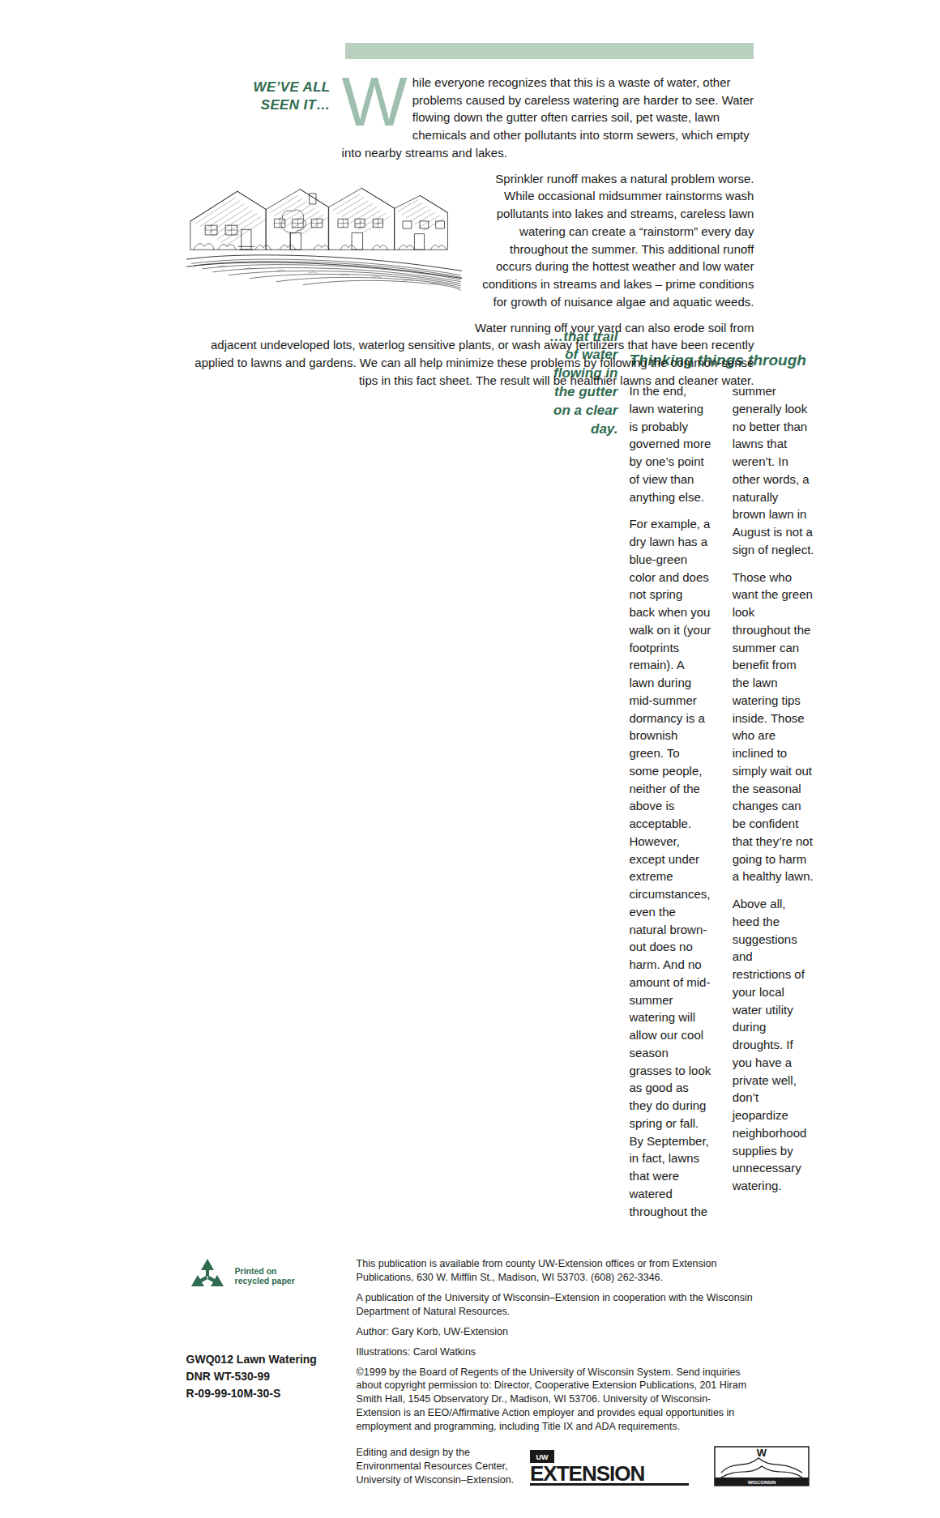WE’VE ALL
SEEN IT…
While everyone recognizes that this is a waste of water, other problems caused by careless watering are harder to see. Water flowing down the gutter often carries soil, pet waste, lawn chemicals and other pollutants into storm sewers, which empty into nearby streams and lakes.
Sprinkler runoff makes a natural problem worse. While occasional midsummer rainstorms wash pollutants into lakes and streams, careless lawn watering can create a “rainstorm” every day throughout the summer. This additional runoff occurs during the hottest weather and low water conditions in streams and lakes – prime conditions for growth of nuisance algae and aquatic weeds.
Water running off your yard can also erode soil from adjacent undeveloped lots, waterlog sensitive plants, or wash away fertilizers that have been recently applied to lawns and gardens. We can all help minimize these problems by following the common-sense tips in this fact sheet. The result will be healthier lawns and cleaner water.
…that trail
of water
flowing in
the gutter
on a clear
day.
Thinking things through
In the end, lawn watering is probably governed more by one’s point of view than anything else.
For example, a dry lawn has a blue-green color and does not spring back when you walk on it (your footprints remain). A lawn during mid-summer dormancy is a brownish green. To some people, neither of the above is acceptable. However, except under extreme circumstances, even the natural brown-out does no harm. And no amount of mid-summer watering will allow our cool season grasses to look as good as they do during spring or fall. By September, in fact, lawns that were watered throughout the
summer generally look no better than lawns that weren’t. In other words, a naturally brown lawn in August is not a sign of neglect.
Those who want the green look throughout the summer can benefit from the lawn watering tips inside. Those who are inclined to simply wait out the seasonal changes can be confident that they’re not going to harm a healthy lawn.
Above all, heed the suggestions and restrictions of your local water utility during droughts. If you have a private well, don’t jeopardize neighborhood supplies by unnecessary watering.
Printed on
recycled paper
GWQ012 Lawn Watering
DNR WT-530-99
R-09-99-10M-30-S
This publication is available from county UW-Extension offices or from Extension Publications, 630 W. Mifflin St., Madison, WI 53703. (608) 262-3346.
A publication of the University of Wisconsin–Extension in cooperation with the Wisconsin Department of Natural Resources.
Author: Gary Korb, UW-Extension
Illustrations: Carol Watkins
©1999 by the Board of Regents of the University of Wisconsin System. Send inquiries about copyright permission to: Director, Cooperative Extension Publications, 201 Hiram Smith Hall, 1545 Observatory Dr., Madison, WI 53706. University of Wisconsin-Extension is an EEO/Affirmative Action employer and provides equal opportunities in employment and programming, including Title IX and ADA requirements.
Editing and design by the
Environmental Resources Center,
University of Wisconsin–Extension.
UW EXTENSION W WISCONSIN